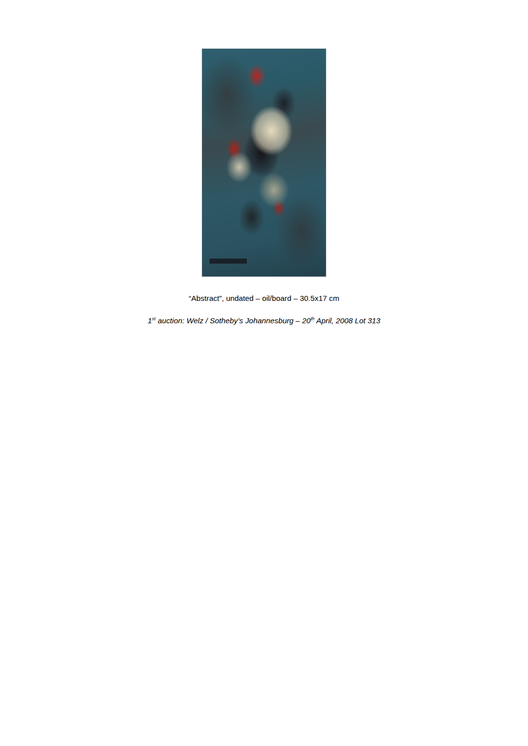“Abstract”, undated – oil/board – 30.5x17 cm 1st auction: Welz / Sotheby’s Johannesburg – 20th April, 2008 Lot 313